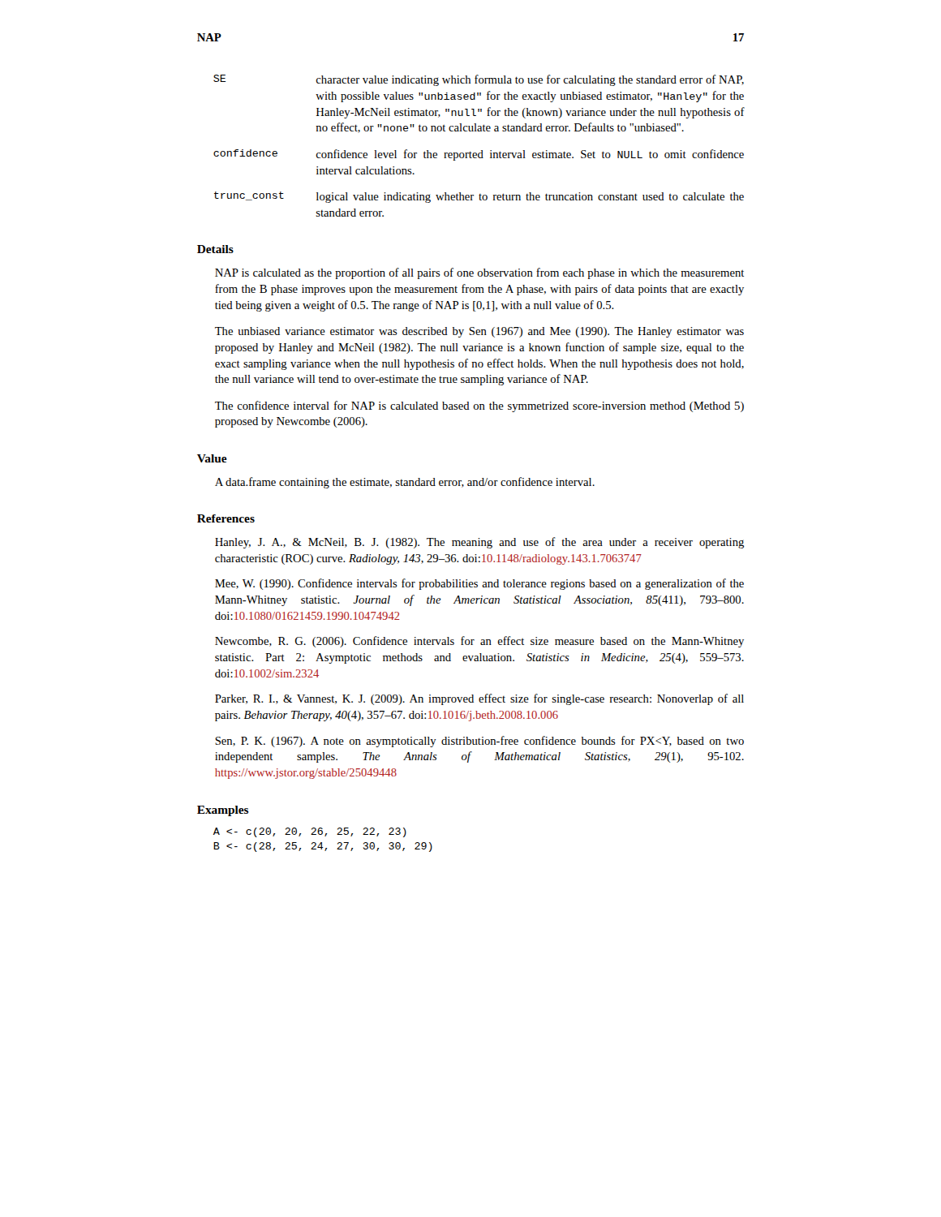NAP 17
SE
character value indicating which formula to use for calculating the standard error of NAP, with possible values "unbiased" for the exactly unbiased estimator, "Hanley" for the Hanley-McNeil estimator, "null" for the (known) variance under the null hypothesis of no effect, or "none" to not calculate a standard error. Defaults to "unbiased".
confidence
confidence level for the reported interval estimate. Set to NULL to omit confidence interval calculations.
trunc_const
logical value indicating whether to return the truncation constant used to calculate the standard error.
Details
NAP is calculated as the proportion of all pairs of one observation from each phase in which the measurement from the B phase improves upon the measurement from the A phase, with pairs of data points that are exactly tied being given a weight of 0.5. The range of NAP is [0,1], with a null value of 0.5.
The unbiased variance estimator was described by Sen (1967) and Mee (1990). The Hanley estimator was proposed by Hanley and McNeil (1982). The null variance is a known function of sample size, equal to the exact sampling variance when the null hypothesis of no effect holds. When the null hypothesis does not hold, the null variance will tend to over-estimate the true sampling variance of NAP.
The confidence interval for NAP is calculated based on the symmetrized score-inversion method (Method 5) proposed by Newcombe (2006).
Value
A data.frame containing the estimate, standard error, and/or confidence interval.
References
Hanley, J. A., & McNeil, B. J. (1982). The meaning and use of the area under a receiver operating characteristic (ROC) curve. Radiology, 143, 29–36. doi:10.1148/radiology.143.1.7063747
Mee, W. (1990). Confidence intervals for probabilities and tolerance regions based on a generalization of the Mann-Whitney statistic. Journal of the American Statistical Association, 85(411), 793–800. doi:10.1080/01621459.1990.10474942
Newcombe, R. G. (2006). Confidence intervals for an effect size measure based on the Mann-Whitney statistic. Part 2: Asymptotic methods and evaluation. Statistics in Medicine, 25(4), 559–573. doi:10.1002/sim.2324
Parker, R. I., & Vannest, K. J. (2009). An improved effect size for single-case research: Nonoverlap of all pairs. Behavior Therapy, 40(4), 357–67. doi:10.1016/j.beth.2008.10.006
Sen, P. K. (1967). A note on asymptotically distribution-free confidence bounds for PX<Y, based on two independent samples. The Annals of Mathematical Statistics, 29(1), 95-102. https://www.jstor.org/stable/25049448
Examples
A <- c(20, 20, 26, 25, 22, 23)
B <- c(28, 25, 24, 27, 30, 30, 29)